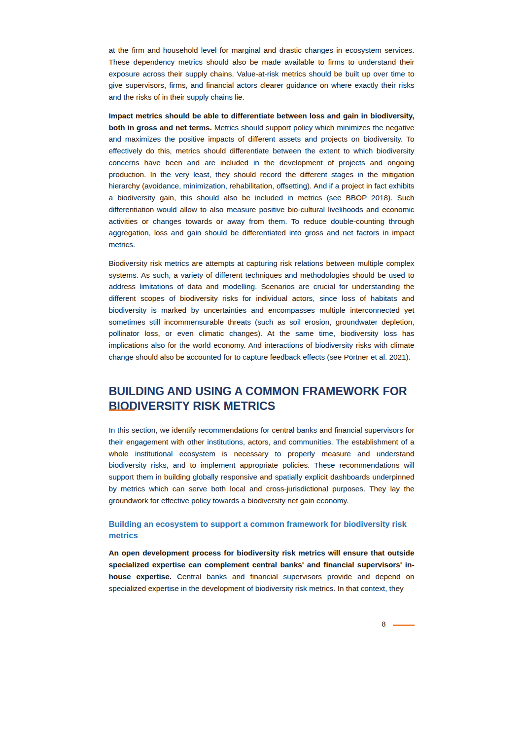at the firm and household level for marginal and drastic changes in ecosystem services. These dependency metrics should also be made available to firms to understand their exposure across their supply chains. Value-at-risk metrics should be built up over time to give supervisors, firms, and financial actors clearer guidance on where exactly their risks and the risks of in their supply chains lie.
Impact metrics should be able to differentiate between loss and gain in biodiversity, both in gross and net terms. Metrics should support policy which minimizes the negative and maximizes the positive impacts of different assets and projects on biodiversity. To effectively do this, metrics should differentiate between the extent to which biodiversity concerns have been and are included in the development of projects and ongoing production. In the very least, they should record the different stages in the mitigation hierarchy (avoidance, minimization, rehabilitation, offsetting). And if a project in fact exhibits a biodiversity gain, this should also be included in metrics (see BBOP 2018). Such differentiation would allow to also measure positive bio-cultural livelihoods and economic activities or changes towards or away from them. To reduce double-counting through aggregation, loss and gain should be differentiated into gross and net factors in impact metrics.
Biodiversity risk metrics are attempts at capturing risk relations between multiple complex systems. As such, a variety of different techniques and methodologies should be used to address limitations of data and modelling. Scenarios are crucial for understanding the different scopes of biodiversity risks for individual actors, since loss of habitats and biodiversity is marked by uncertainties and encompasses multiple interconnected yet sometimes still incommensurable threats (such as soil erosion, groundwater depletion, pollinator loss, or even climatic changes). At the same time, biodiversity loss has implications also for the world economy. And interactions of biodiversity risks with climate change should also be accounted for to capture feedback effects (see Pörtner et al. 2021).
BUILDING AND USING A COMMON FRAMEWORK FOR BIODIVERSITY RISK METRICS
In this section, we identify recommendations for central banks and financial supervisors for their engagement with other institutions, actors, and communities. The establishment of a whole institutional ecosystem is necessary to properly measure and understand biodiversity risks, and to implement appropriate policies. These recommendations will support them in building globally responsive and spatially explicit dashboards underpinned by metrics which can serve both local and cross-jurisdictional purposes. They lay the groundwork for effective policy towards a biodiversity net gain economy.
Building an ecosystem to support a common framework for biodiversity risk metrics
An open development process for biodiversity risk metrics will ensure that outside specialized expertise can complement central banks' and financial supervisors' in-house expertise. Central banks and financial supervisors provide and depend on specialized expertise in the development of biodiversity risk metrics. In that context, they
8